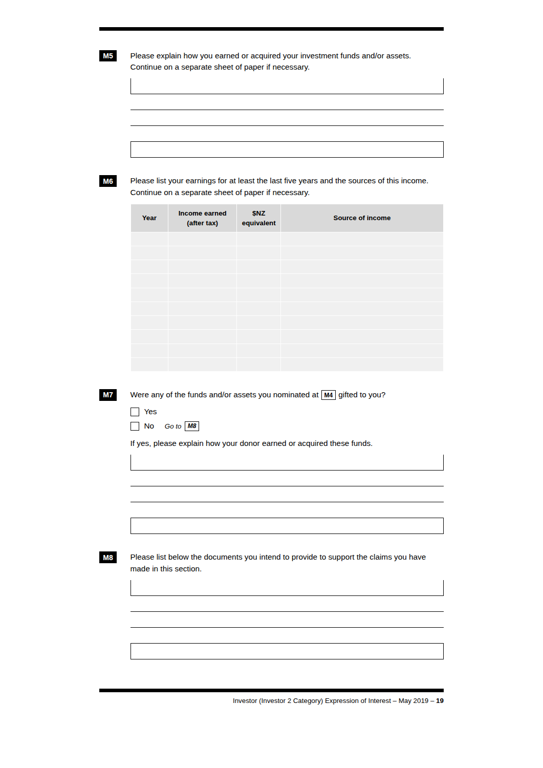M5
Please explain how you earned or acquired your investment funds and/or assets. Continue on a separate sheet of paper if necessary.
M6
Please list your earnings for at least the last five years and the sources of this income. Continue on a separate sheet of paper if necessary.
| Year | Income earned (after tax) | $NZ equivalent | Source of income |
| --- | --- | --- | --- |
M7
Were any of the funds and/or assets you nominated at M4 gifted to you?
Yes
No Go to M8
If yes, please explain how your donor earned or acquired these funds.
M8
Please list below the documents you intend to provide to support the claims you have made in this section.
Investor (Investor 2 Category) Expression of Interest – May 2019 – 19